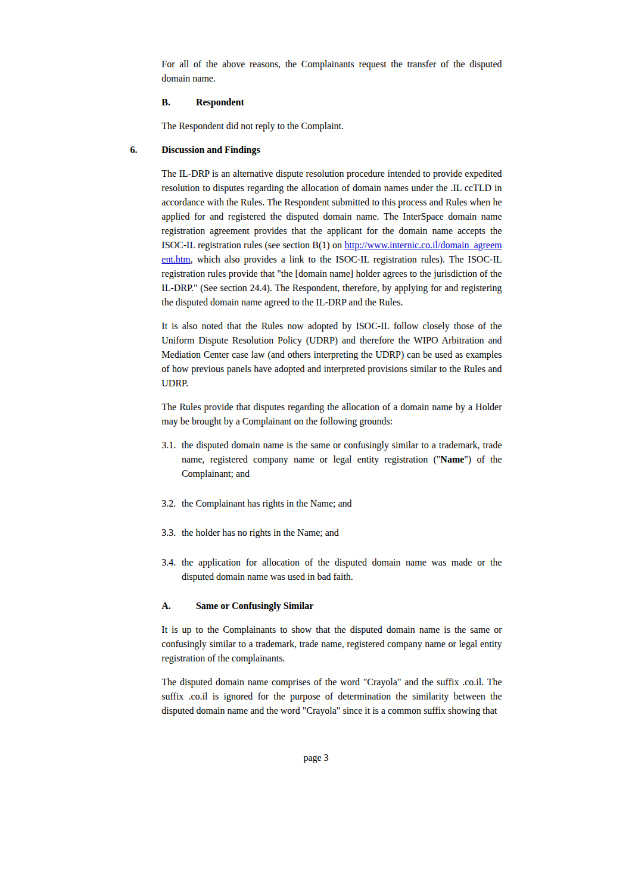For all of the above reasons, the Complainants request the transfer of the disputed domain name.
B. Respondent
The Respondent did not reply to the Complaint.
6. Discussion and Findings
The IL-DRP is an alternative dispute resolution procedure intended to provide expedited resolution to disputes regarding the allocation of domain names under the .IL ccTLD in accordance with the Rules. The Respondent submitted to this process and Rules when he applied for and registered the disputed domain name. The InterSpace domain name registration agreement provides that the applicant for the domain name accepts the ISOC-IL registration rules (see section B(1) on http://www.internic.co.il/domain_agreement.htm, which also provides a link to the ISOC-IL registration rules). The ISOC-IL registration rules provide that "the [domain name] holder agrees to the jurisdiction of the IL-DRP." (See section 24.4). The Respondent, therefore, by applying for and registering the disputed domain name agreed to the IL-DRP and the Rules.
It is also noted that the Rules now adopted by ISOC-IL follow closely those of the Uniform Dispute Resolution Policy (UDRP) and therefore the WIPO Arbitration and Mediation Center case law (and others interpreting the UDRP) can be used as examples of how previous panels have adopted and interpreted provisions similar to the Rules and UDRP.
The Rules provide that disputes regarding the allocation of a domain name by a Holder may be brought by a Complainant on the following grounds:
3.1. the disputed domain name is the same or confusingly similar to a trademark, trade name, registered company name or legal entity registration ("Name") of the Complainant; and
3.2. the Complainant has rights in the Name; and
3.3. the holder has no rights in the Name; and
3.4. the application for allocation of the disputed domain name was made or the disputed domain name was used in bad faith.
A. Same or Confusingly Similar
It is up to the Complainants to show that the disputed domain name is the same or confusingly similar to a trademark, trade name, registered company name or legal entity registration of the complainants.
The disputed domain name comprises of the word "Crayola" and the suffix .co.il. The suffix .co.il is ignored for the purpose of determination the similarity between the disputed domain name and the word "Crayola" since it is a common suffix showing that
page 3